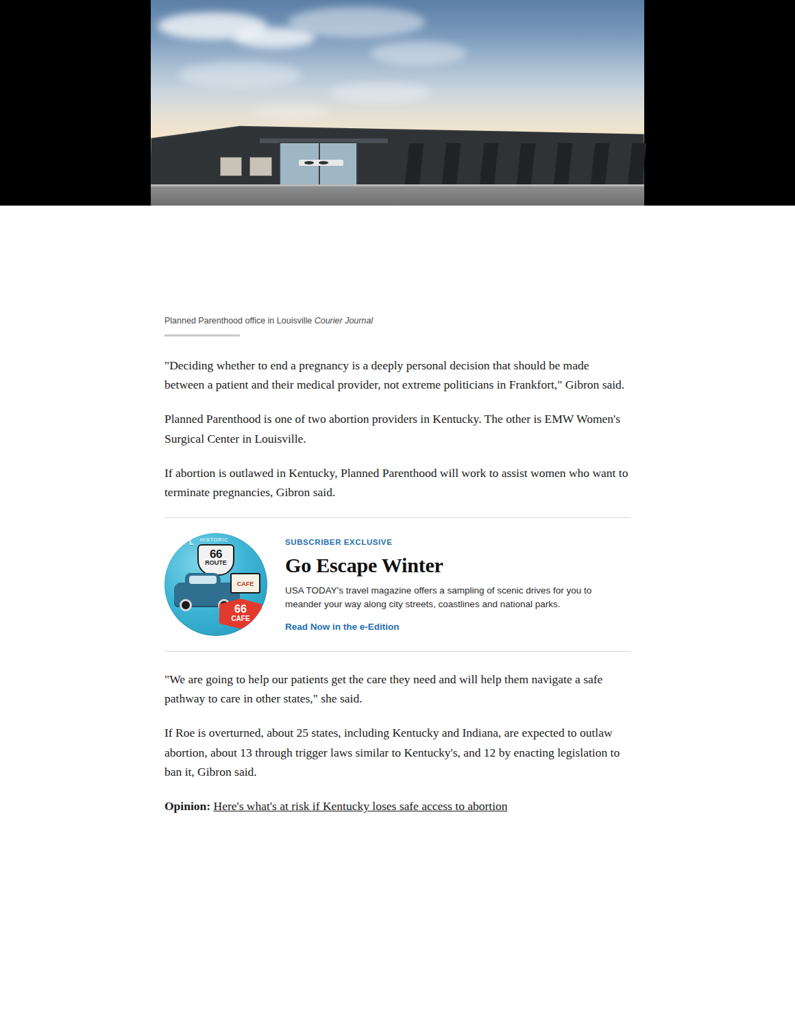Planned Parenthood office in Louisville Courier Journal
"Deciding whether to end a pregnancy is a deeply personal decision that should be made between a patient and their medical provider, not extreme politicians in Frankfort," Gibron said.
Planned Parenthood is one of two abortion providers in Kentucky. The other is EMW Women's Surgical Center in Louisville.
If abortion is outlawed in Kentucky, Planned Parenthood will work to assist women who want to terminate pregnancies, Gibron said.
T E L HISTORIC
66 ROUTE
CAFE
66 CAFE
SUBSCRIBER EXCLUSIVE
Go Escape Winter
USA TODAY's travel magazine offers a sampling of scenic drives for you to meander your way along city streets, coastlines and national parks.
Read Now in the e-Edition
"We are going to help our patients get the care they need and will help them navigate a safe pathway to care in other states," she said.
If Roe is overturned, about 25 states, including Kentucky and Indiana, are expected to outlaw abortion, about 13 through trigger laws similar to Kentucky's, and 12 by enacting legislation to ban it, Gibron said.
Opinion: Here's what's at risk if Kentucky loses safe access to abortion